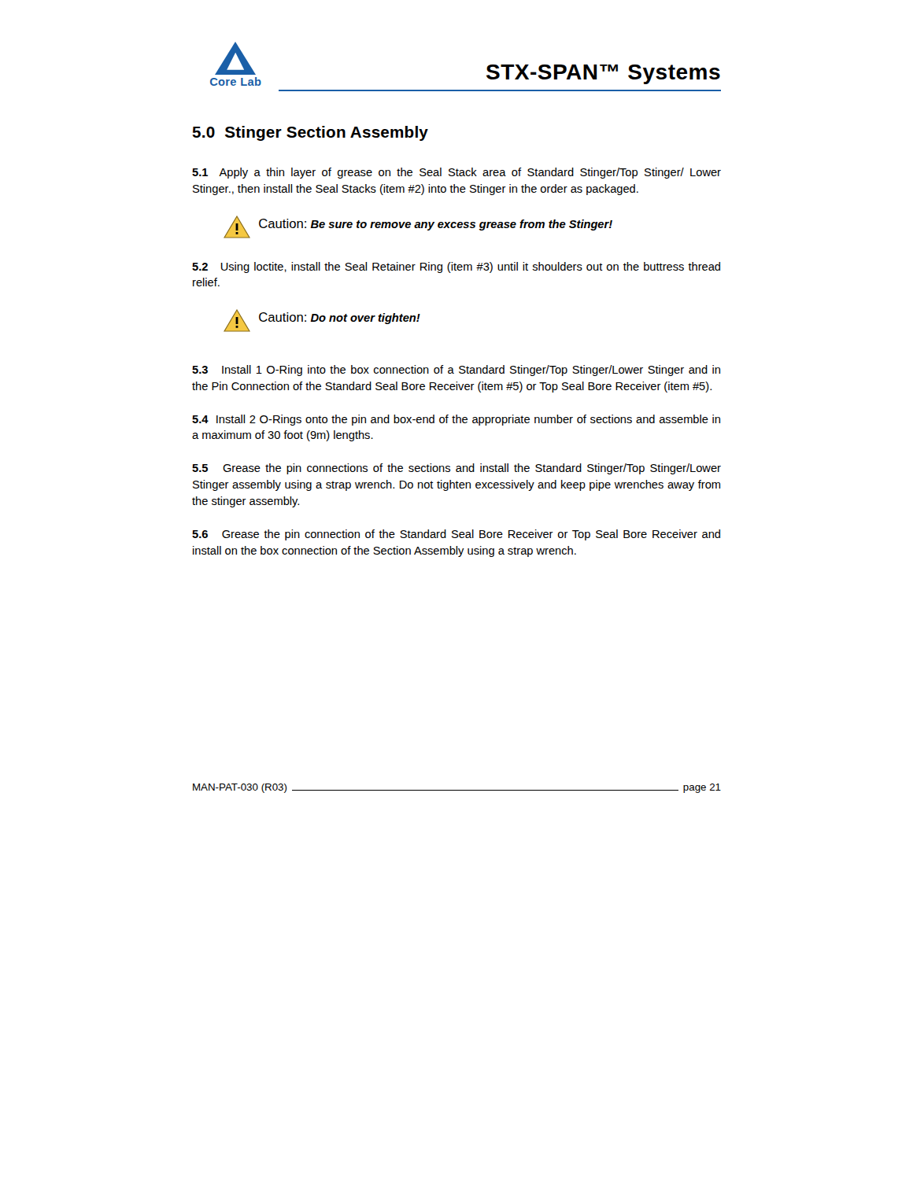Core Lab
STX-SPAN™ Systems
5.0 Stinger Section Assembly
5.1 Apply a thin layer of grease on the Seal Stack area of Standard Stinger/Top Stinger/ Lower Stinger., then install the Seal Stacks (item #2) into the Stinger in the order as packaged.
Caution: Be sure to remove any excess grease from the Stinger!
5.2 Using loctite, install the Seal Retainer Ring (item #3) until it shoulders out on the buttress thread relief.
Caution: Do not over tighten!
5.3 Install 1 O-Ring into the box connection of a Standard Stinger/Top Stinger/Lower Stinger and in the Pin Connection of the Standard Seal Bore Receiver (item #5) or Top Seal Bore Receiver (item #5).
5.4 Install 2 O-Rings onto the pin and box-end of the appropriate number of sections and assemble in a maximum of 30 foot (9m) lengths.
5.5 Grease the pin connections of the sections and install the Standard Stinger/Top Stinger/Lower Stinger assembly using a strap wrench. Do not tighten excessively and keep pipe wrenches away from the stinger assembly.
5.6 Grease the pin connection of the Standard Seal Bore Receiver or Top Seal Bore Receiver and install on the box connection of the Section Assembly using a strap wrench.
MAN-PAT-030 (R03) page 21